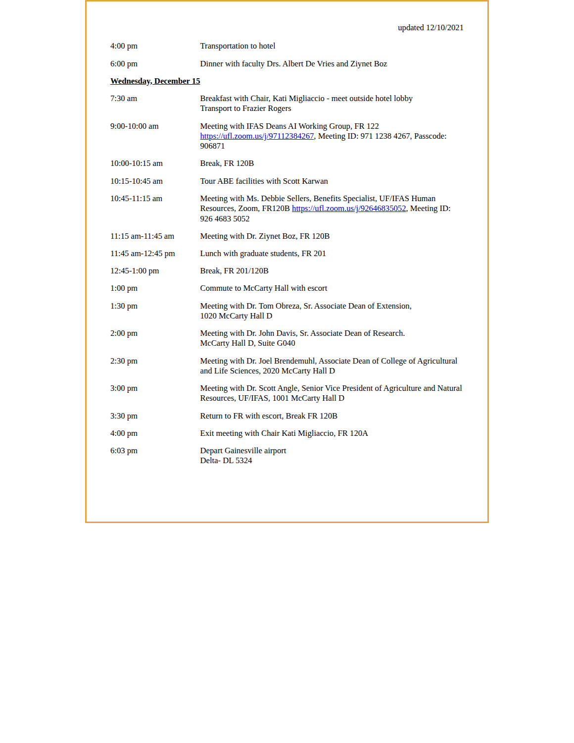updated 12/10/2021
| 4:00 pm | Transportation to hotel |
| 6:00 pm | Dinner with faculty Drs. Albert De Vries and Ziynet Boz |
| Wednesday, December 15 | |
| 7:30 am | Breakfast with Chair, Kati Migliaccio - meet outside hotel lobby Transport to Frazier Rogers |
| 9:00-10:00 am | Meeting with IFAS Deans AI Working Group, FR 122 https://ufl.zoom.us/j/97112384267 , Meeting ID: 971 1238 4267, Passcode: 906871 |
| 10:00-10:15 am | Break, FR 120B |
| 10:15-10:45 am | Tour ABE facilities with Scott Karwan |
| 10:45-11:15 am | Meeting with Ms. Debbie Sellers, Benefits Specialist, UF/IFAS Human Resources, Zoom, FR120B https://ufl.zoom.us/j/92646835052 , Meeting ID: 926 4683 5052 |
| 11:15 am-11:45 am | Meeting with Dr. Ziynet Boz, FR 120B |
| 11:45 am-12:45 pm | Lunch with graduate students, FR 201 |
| 12:45-1:00 pm | Break, FR 201/120B |
| 1:00 pm | Commute to McCarty Hall with escort |
| 1:30 pm | Meeting with Dr. Tom Obreza, Sr. Associate Dean of Extension, 1020 McCarty Hall D |
| 2:00 pm | Meeting with Dr. John Davis, Sr. Associate Dean of Research. McCarty Hall D, Suite G040 |
| 2:30 pm | Meeting with Dr. Joel Brendemuhl, Associate Dean of College of Agricultural and Life Sciences, 2020 McCarty Hall D |
| 3:00 pm | Meeting with Dr. Scott Angle, Senior Vice President of Agriculture and Natural Resources, UF/IFAS, 1001 McCarty Hall D |
| 3:30 pm | Return to FR with escort, Break FR 120B |
| 4:00 pm | Exit meeting with Chair Kati Migliaccio, FR 120A |
| 6:03 pm | Depart Gainesville airport Delta- DL 5324 |